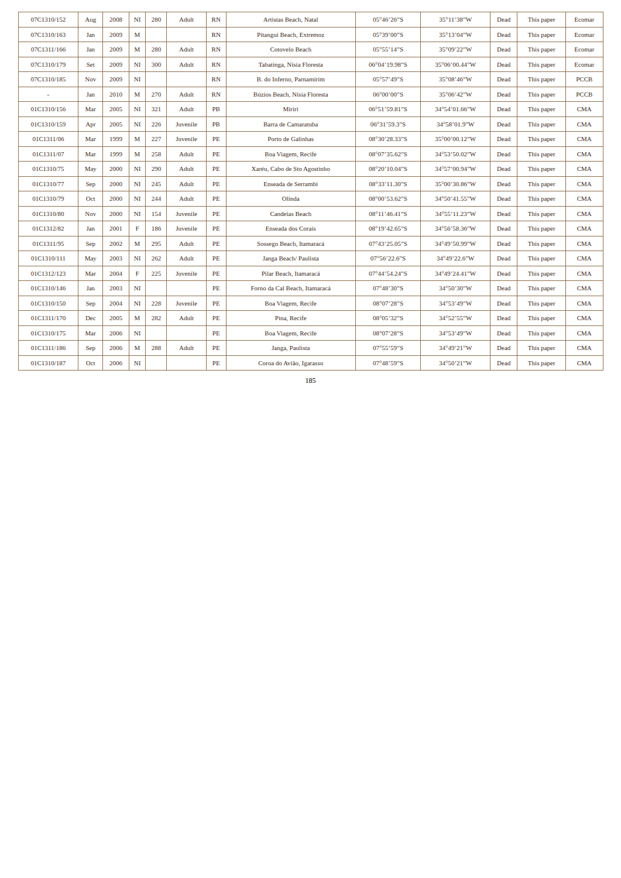| 07C1310/152 | Aug | 2008 | NI | 280 | Adult | RN | Artistas Beach, Natal | 05°46’26”S | 35°11’38”W | Dead | This paper | Ecomar |
| 07C1310/163 | Jan | 2009 | M | | | RN | Pitangui Beach, Extremoz | 05°39’00”S | 35°13’04”W | Dead | This paper | Ecomar |
| 07C1311/166 | Jan | 2009 | M | 280 | Adult | RN | Cotovelo Beach | 05°55’14”S | 35°09’22”W | Dead | This paper | Ecomar |
| 07C1310/179 | Set | 2009 | NI | 300 | Adult | RN | Tabatinga, Nísia Floresta | 06°04’19.98”S | 35°06’00.44”W | Dead | This paper | Ecomar |
| 07C1310/185 | Nov | 2009 | NI | | | RN | B. do Inferno, Parnamirim | 05°57’49”S | 35°08’46”W | Dead | This paper | PCCB |
| - | Jan | 2010 | M | 270 | Adult | RN | Búzios Beach, Nísia Floresta | 06°00’00”S | 35°06’42”W | Dead | This paper | PCCB |
| 01C1310/156 | Mar | 2005 | NI | 321 | Adult | PB | Miriri | 06°51’59.81”S | 34°54’01.66”W | Dead | This paper | CMA |
| 01C1310/159 | Apr | 2005 | NI | 226 | Juvenile | PB | Barra de Camaratuba | 06°31’59.3”S | 34°58’01.9”W | Dead | This paper | CMA |
| 01C1311/06 | Mar | 1999 | M | 227 | Juvenile | PE | Porto de Galinhas | 08°30’28.33”S | 35°00’00.12”W | Dead | This paper | CMA |
| 01C1311/07 | Mar | 1999 | M | 258 | Adult | PE | Boa Viagem, Recife | 08°07’35.62”S | 34°53’50.02”W | Dead | This paper | CMA |
| 01C1310/75 | May | 2000 | NI | 290 | Adult | PE | Xaréu, Cabo de Sto Agostinho | 08°20’10.04”S | 34°57’00.94”W | Dead | This paper | CMA |
| 01C1310/77 | Sep | 2000 | NI | 245 | Adult | PE | Enseada de Serrambi | 08°33’11.30”S | 35°00’30.86”W | Dead | This paper | CMA |
| 01C1310/79 | Oct | 2000 | NI | 244 | Adult | PE | Olinda | 08°00’53.62”S | 34°50’41.55”W | Dead | This paper | CMA |
| 01C1310/80 | Nov | 2000 | NI | 154 | Juvenile | PE | Candeias Beach | 08°11’46.41”S | 34°55’11.23”W | Dead | This paper | CMA |
| 01C1312/82 | Jan | 2001 | F | 186 | Juvenile | PE | Enseada dos Corais | 08°19’42.65”S | 34°56’58.36”W | Dead | This paper | CMA |
| 01C1311/95 | Sep | 2002 | M | 295 | Adult | PE | Sossego Beach, Itamaracá | 07°43’25.05”S | 34°49’50.99”W | Dead | This paper | CMA |
| 01C1310/111 | May | 2003 | NI | 262 | Adult | PE | Janga Beach/ Paulista | 07°56’22.6”S | 34°49’22.6”W | Dead | This paper | CMA |
| 01C1312/123 | Mar | 2004 | F | 225 | Juvenile | PE | Pilar Beach, Itamaracá | 07°44’54.24”S | 34°49’24.41”W | Dead | This paper | CMA |
| 01C1310/146 | Jan | 2003 | NI | | | PE | Forno da Cal Beach, Itamaracá | 07°48’30”S | 34°50’30”W | Dead | This paper | CMA |
| 01C1310/150 | Sep | 2004 | NI | 228 | Juvenile | PE | Boa Viagem, Recife | 08°07’28”S | 34°53’49”W | Dead | This paper | CMA |
| 01C1311/170 | Dec | 2005 | M | 282 | Adult | PE | Pina, Recife | 08°05’32”S | 34°52’55”W | Dead | This paper | CMA |
| 01C1310/175 | Mar | 2006 | NI | | | PE | Boa Viagem, Recife | 08°07’28”S | 34°53’49”W | Dead | This paper | CMA |
| 01C1311/186 | Sep | 2006 | M | 288 | Adult | PE | Janga, Paulista | 07°55’59”S | 34°49’21”W | Dead | This paper | CMA |
| 01C1310/187 | Oct | 2006 | NI | | | PE | Coroa do Avião, Igarassu | 07°48’59”S | 34°50’21”W | Dead | This paper | CMA |
185